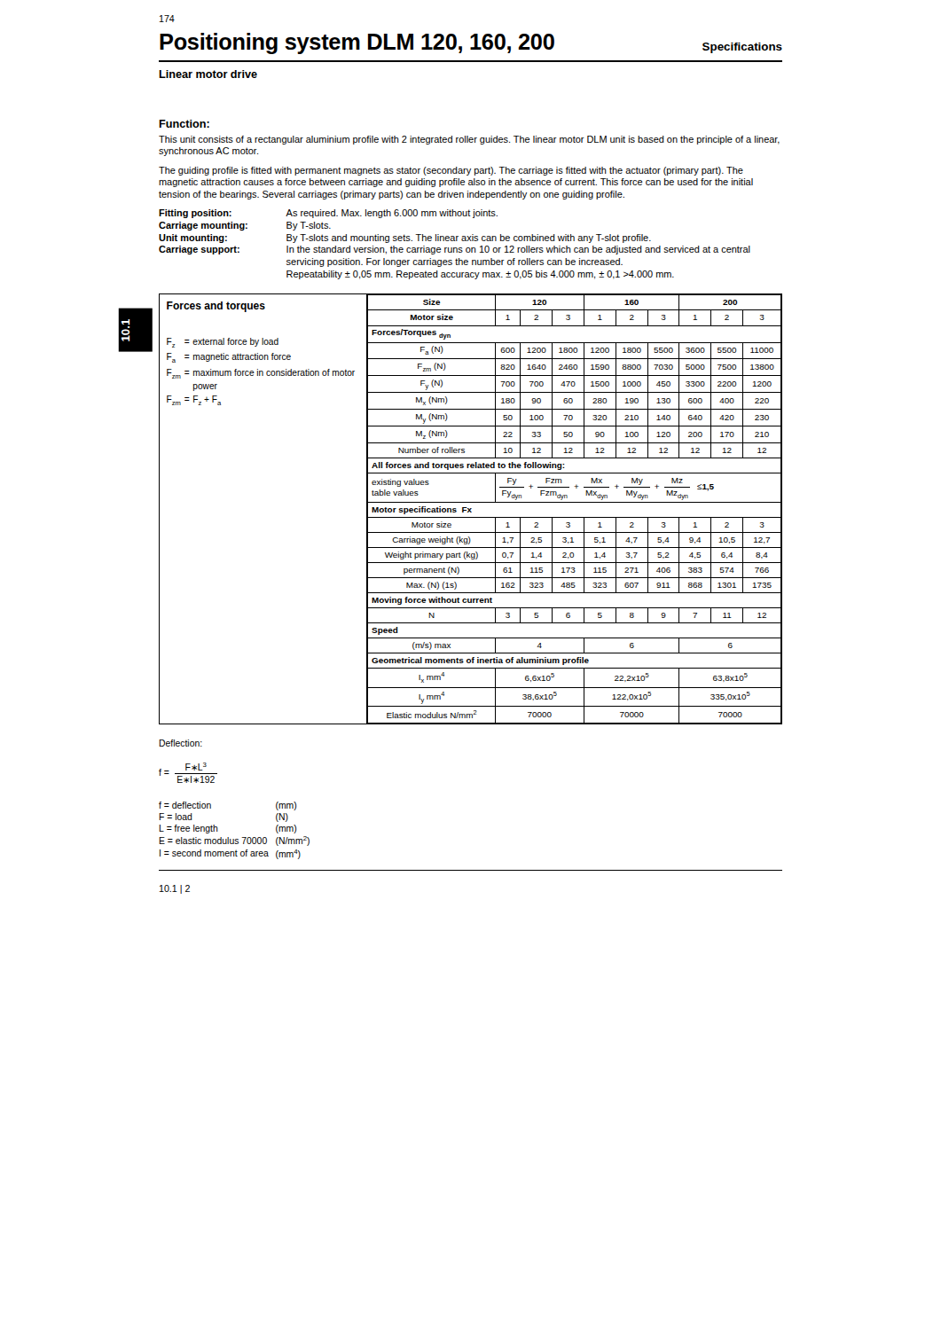10.1
174
Positioning system DLM 120, 160, 200
Specifications
Linear motor drive
Function:
This unit consists of a rectangular aluminium profile with 2 integrated roller guides. The linear motor DLM unit is based on the principle of a linear, synchronous AC motor.
The guiding profile is fitted with permanent magnets as stator (secondary part). The carriage is fitted with the actuator (primary part). The magnetic attraction causes a force between carriage and guiding profile also in the absence of current. This force can be used for the initial tension of the bearings. Several carriages (primary parts) can be driven independently on one guiding profile.
Fitting position:
As required. Max. length 6.000 mm without joints.
Carriage mounting:
By T-slots.
Unit mounting:
By T-slots and mounting sets. The linear axis can be combined with any T-slot profile.
Carriage support:
In the standard version, the carriage runs on 10 or 12 rollers which can be adjusted and serviced at a central servicing position. For longer carriages the number of rollers can be increased.
Repeatability ± 0,05 mm. Repeated accuracy max. ± 0,05 bis 4.000 mm, ± 0,1 >4.000 mm.
Forces and torques
| F z | = | external force by load |
| F a | = | magnetic attraction force |
| F zm | = | maximum force in consideration of motor power |
| F zm | = | F z + F a |
| Size | 120 | 160 | 200 |
| --- | --- | --- | --- |
| Motor size | 1 | 2 | 3 | 1 | 2 | 3 | 1 | 2 | 3 |
| Forces/Torques dyn |
| F a (N) | 600 | 1200 | 1800 | 1200 | 1800 | 5500 | 3600 | 5500 | 11000 |
| F zm (N) | 820 | 1640 | 2460 | 1590 | 8800 | 7030 | 5000 | 7500 | 13800 |
| F y (N) | 700 | 700 | 470 | 1500 | 1000 | 450 | 3300 | 2200 | 1200 |
| M x (Nm) | 180 | 90 | 60 | 280 | 190 | 130 | 600 | 400 | 220 |
| M y (Nm) | 50 | 100 | 70 | 320 | 210 | 140 | 640 | 420 | 230 |
| M z (Nm) | 22 | 33 | 50 | 90 | 100 | 120 | 200 | 170 | 210 |
| Number of rollers | 10 | 12 | 12 | 12 | 12 | 12 | 12 | 12 | 12 |
| All forces and torques related to the following: |
| existing values table values | Fy Fy dyn + Fzm Fzm dyn + Mx Mx dyn + My My dyn + Mz Mz dyn ≤ 1,5 |
| Motor specifications Fx |
| Motor size | 1 | 2 | 3 | 1 | 2 | 3 | 1 | 2 | 3 |
| Carriage weight (kg) | 1,7 | 2,5 | 3,1 | 5,1 | 4,7 | 5,4 | 9,4 | 10,5 | 12,7 |
| Weight primary part (kg) | 0,7 | 1,4 | 2,0 | 1,4 | 3,7 | 5,2 | 4,5 | 6,4 | 8,4 |
| permanent (N) | 61 | 115 | 173 | 115 | 271 | 406 | 383 | 574 | 766 |
| Max. (N) (1s) | 162 | 323 | 485 | 323 | 607 | 911 | 868 | 1301 | 1735 |
| Moving force without current |
| N | 3 | 5 | 6 | 5 | 8 | 9 | 7 | 11 | 12 |
| Speed |
| (m/s) max | 4 | 6 | 6 |
| Geometrical moments of inertia of aluminium profile |
| I x mm 4 | 6,6x10 5 | 22,2x10 5 | 63,8x10 5 |
| I y mm 4 | 38,6x10 5 | 122,0x10 5 | 335,0x10 5 |
| Elastic modulus N/mm 2 | 70000 | 70000 | 70000 |
Deflection:
f = F∗L3 E∗I∗192
| f = deflection | (mm) |
| F = load | (N) |
| L = free length | (mm) |
| E = elastic modulus 70000 | (N/mm 2 ) |
| I = second moment of area | (mm 4 ) |
10.1 | 2